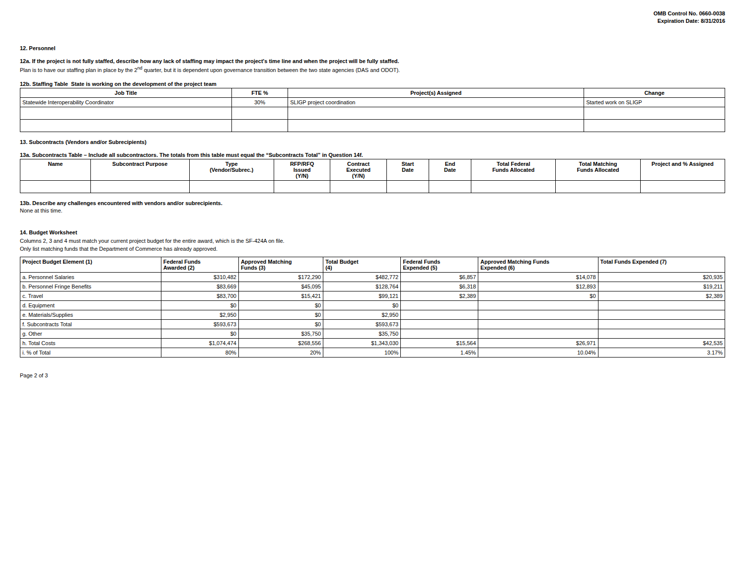OMB Control No. 0660-0038
Expiration Date: 8/31/2016
12. Personnel
12a. If the project is not fully staffed, describe how any lack of staffing may impact the project's time line and when the project will be fully staffed.
Plan is to have our staffing plan in place by the 2nd quarter, but it is dependent upon governance transition between the two state agencies (DAS and ODOT).
12b. Staffing Table State is working on the development of the project team
| Job Title | FTE % | Project(s) Assigned | Change |
| --- | --- | --- | --- |
| Statewide Interoperability Coordinator | 30% | SLIGP project coordination | Started work on SLIGP |
13. Subcontracts (Vendors and/or Subrecipients)
13a. Subcontracts Table – Include all subcontractors. The totals from this table must equal the “Subcontracts Total” in Question 14f.
| Name | Subcontract Purpose | Type (Vendor/Subrec.) | RFP/RFQ Issued (Y/N) | Contract Executed (Y/N) | Start Date | End Date | Total Federal Funds Allocated | Total Matching Funds Allocated | Project and % Assigned |
| --- | --- | --- | --- | --- | --- | --- | --- | --- | --- |
13b. Describe any challenges encountered with vendors and/or subrecipients.
None at this time.
14. Budget Worksheet
Columns 2, 3 and 4 must match your current project budget for the entire award, which is the SF-424A on file.
Only list matching funds that the Department of Commerce has already approved.
| Project Budget Element (1) | Federal Funds Awarded (2) | Approved Matching Funds (3) | Total Budget (4) | Federal Funds Expended (5) | Approved Matching Funds Expended (6) | Total Funds Expended (7) |
| --- | --- | --- | --- | --- | --- | --- |
| a. Personnel Salaries | $310,482 | $172,290 | $482,772 | $6,857 | $14,078 | $20,935 |
| b. Personnel Fringe Benefits | $83,669 | $45,095 | $128,764 | $6,318 | $12,893 | $19,211 |
| c. Travel | $83,700 | $15,421 | $99,121 | $2,389 | $0 | $2,389 |
| d. Equipment | $0 | $0 | $0 | | | |
| e. Materials/Supplies | $2,950 | $0 | $2,950 | | | |
| f. Subcontracts Total | $593,673 | $0 | $593,673 | | | |
| g. Other | $0 | $35,750 | $35,750 | | | |
| h. Total Costs | $1,074,474 | $268,556 | $1,343,030 | $15,564 | $26,971 | $42,535 |
| i. % of Total | 80% | 20% | 100% | 1.45% | 10.04% | 3.17% |
Page 2 of 3